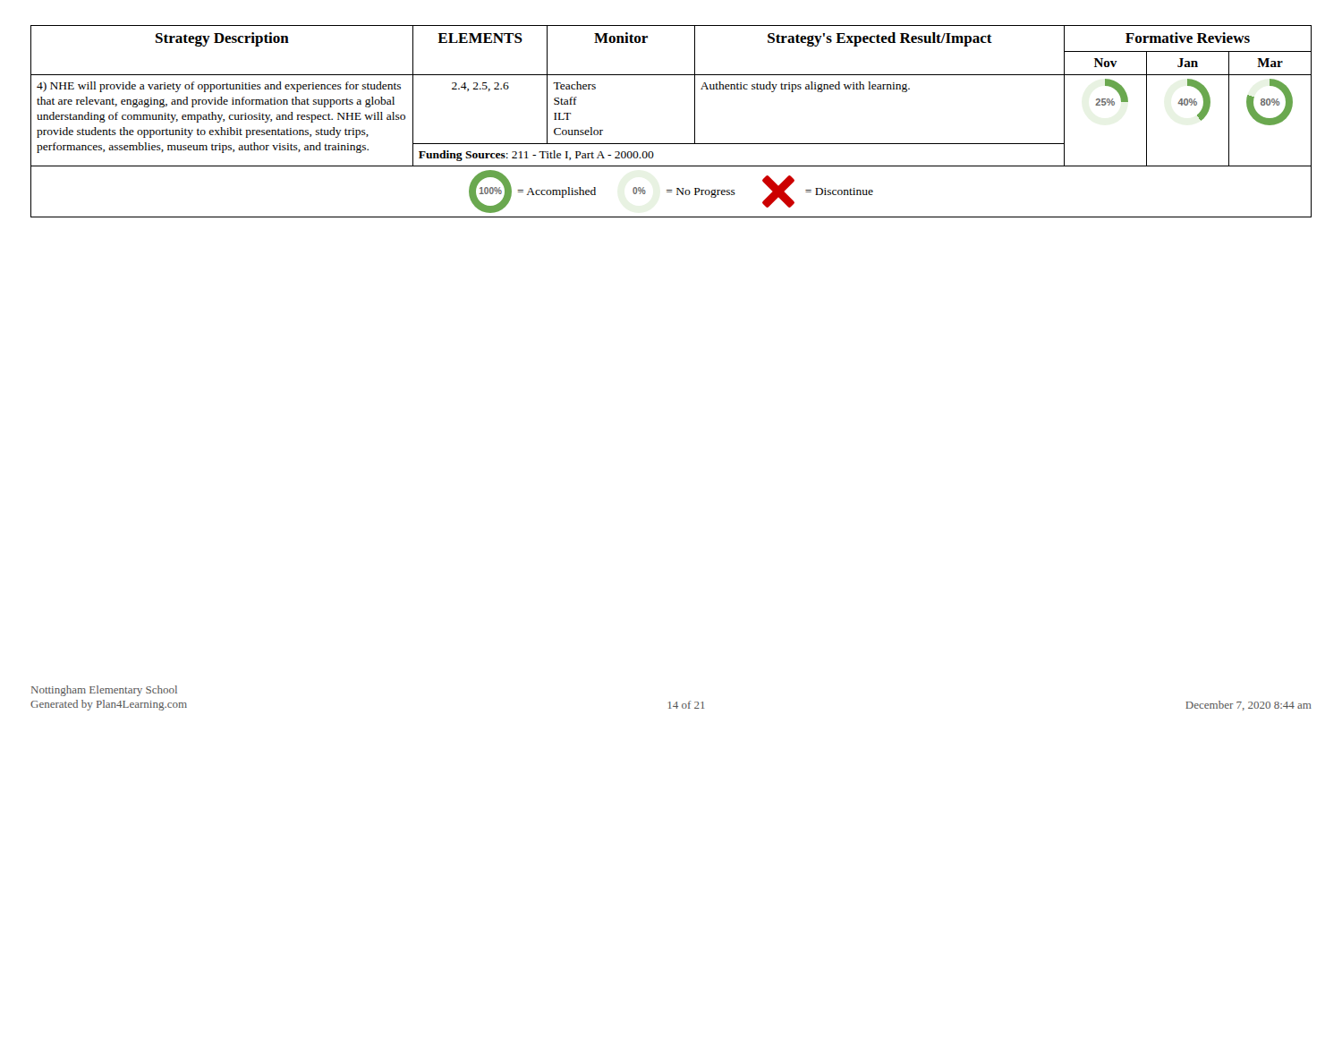| Strategy Description | ELEMENTS | Monitor | Strategy's Expected Result/Impact | Formative Reviews |
| --- | --- | --- | --- | --- |
| Nov | Jan | Mar |
| 4) NHE will provide a variety of opportunities and experiences for students that are relevant, engaging, and provide information that supports a global understanding of community, empathy, curiosity, and respect. NHE will also provide students the opportunity to exhibit presentations, study trips, performances, assemblies, museum trips, author visits, and trainings. | 2.4, 2.5, 2.6 | Teachers Staff ILT Counselor | Authentic study trips aligned with learning. | 25% | 40% | 80% |
| Funding Sources : 211 - Title I, Part A - 2000.00 |
| 100% = Accomplished 0% = No Progress = Discontinue |
Nottingham Elementary School
Generated by Plan4Learning.com
14 of 21
December 7, 2020 8:44 am